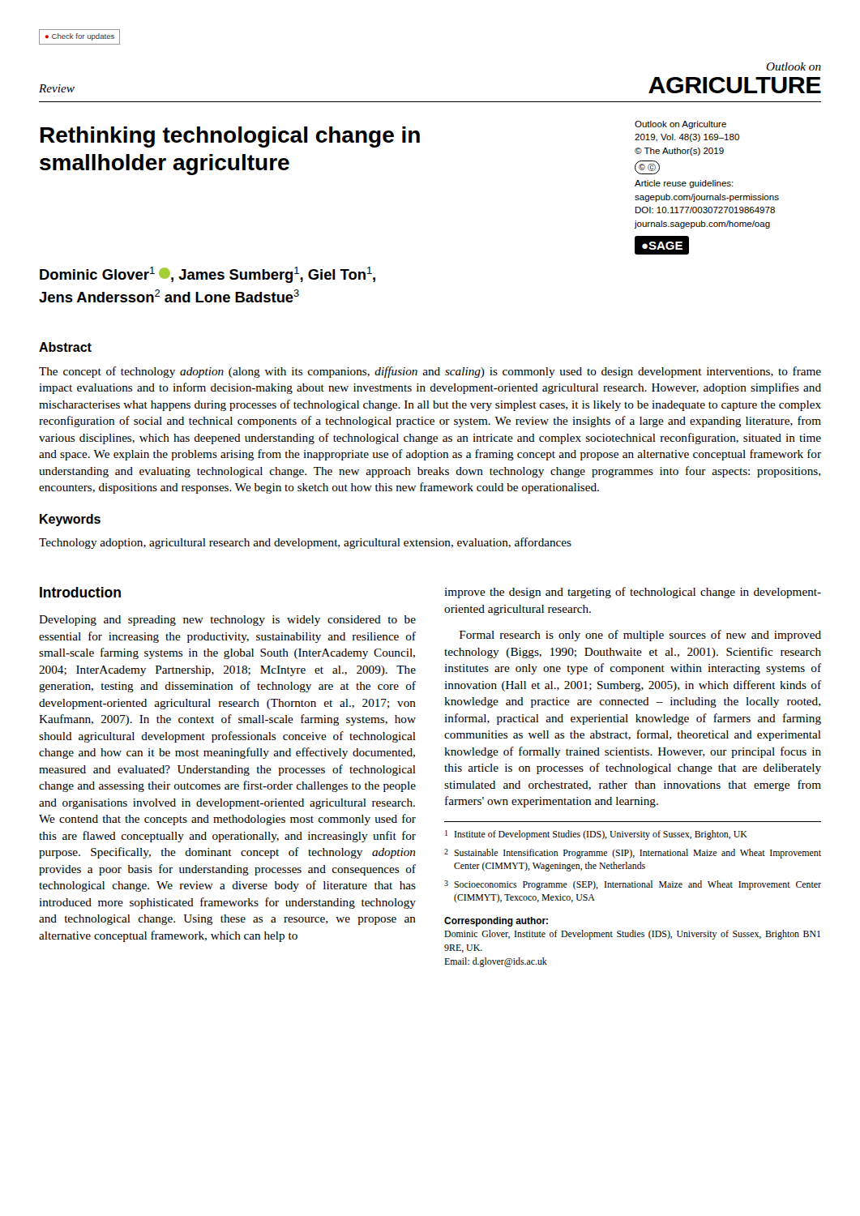● Check for updates
Review
Outlook on AGRICULTURE
Rethinking technological change in smallholder agriculture
Outlook on Agriculture
2019, Vol. 48(3) 169–180
© The Author(s) 2019
© Ⓒ
Article reuse guidelines:
sagepub.com/journals-permissions
DOI: 10.1177/0030727019864978
journals.sagepub.com/home/oag
●SAGE
Dominic Glover1 , James Sumberg1, Giel Ton1,
Jens Andersson2 and Lone Badstue3
Abstract
The concept of technology adoption (along with its companions, diffusion and scaling) is commonly used to design development interventions, to frame impact evaluations and to inform decision-making about new investments in development-oriented agricultural research. However, adoption simplifies and mischaracterises what happens during processes of technological change. In all but the very simplest cases, it is likely to be inadequate to capture the complex reconfiguration of social and technical components of a technological practice or system. We review the insights of a large and expanding literature, from various disciplines, which has deepened understanding of technological change as an intricate and complex sociotechnical reconfiguration, situated in time and space. We explain the problems arising from the inappropriate use of adoption as a framing concept and propose an alternative conceptual framework for understanding and evaluating technological change. The new approach breaks down technology change programmes into four aspects: propositions, encounters, dispositions and responses. We begin to sketch out how this new framework could be operationalised.
Keywords
Technology adoption, agricultural research and development, agricultural extension, evaluation, affordances
Introduction
Developing and spreading new technology is widely considered to be essential for increasing the productivity, sustainability and resilience of small-scale farming systems in the global South (InterAcademy Council, 2004; InterAcademy Partnership, 2018; McIntyre et al., 2009). The generation, testing and dissemination of technology are at the core of development-oriented agricultural research (Thornton et al., 2017; von Kaufmann, 2007). In the context of small-scale farming systems, how should agricultural development professionals conceive of technological change and how can it be most meaningfully and effectively documented, measured and evaluated? Understanding the processes of technological change and assessing their outcomes are first-order challenges to the people and organisations involved in development-oriented agricultural research. We contend that the concepts and methodologies most commonly used for this are flawed conceptually and operationally, and increasingly unfit for purpose. Specifically, the dominant concept of technology adoption provides a poor basis for understanding processes and consequences of technological change. We review a diverse body of literature that has introduced more sophisticated frameworks for understanding technology and technological change. Using these as a resource, we propose an alternative conceptual framework, which can help to
improve the design and targeting of technological change in development-oriented agricultural research.
Formal research is only one of multiple sources of new and improved technology (Biggs, 1990; Douthwaite et al., 2001). Scientific research institutes are only one type of component within interacting systems of innovation (Hall et al., 2001; Sumberg, 2005), in which different kinds of knowledge and practice are connected – including the locally rooted, informal, practical and experiential knowledge of farmers and farming communities as well as the abstract, formal, theoretical and experimental knowledge of formally trained scientists. However, our principal focus in this article is on processes of technological change that are deliberately stimulated and orchestrated, rather than innovations that emerge from farmers' own experimentation and learning.
1Institute of Development Studies (IDS), University of Sussex, Brighton, UK
2Sustainable Intensification Programme (SIP), International Maize and Wheat Improvement Center (CIMMYT), Wageningen, the Netherlands
3Socioeconomics Programme (SEP), International Maize and Wheat Improvement Center (CIMMYT), Texcoco, Mexico, USA
Corresponding author:
Dominic Glover, Institute of Development Studies (IDS), University of Sussex, Brighton BN1 9RE, UK.
Email: d.glover@ids.ac.uk